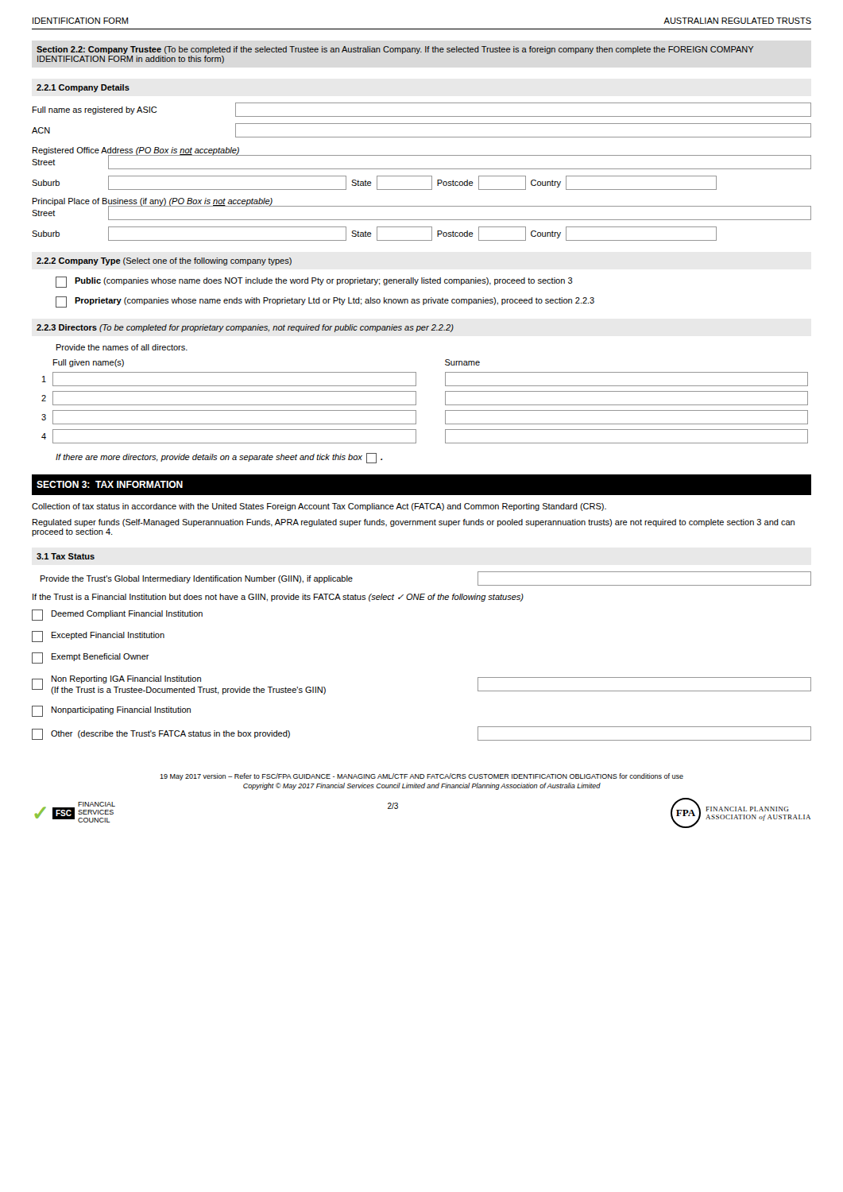IDENTIFICATION FORM
AUSTRALIAN REGULATED TRUSTS
Section 2.2: Company Trustee (To be completed if the selected Trustee is an Australian Company. If the selected Trustee is a foreign company then complete the FOREIGN COMPANY IDENTIFICATION FORM in addition to this form)
2.2.1 Company Details
Full name as registered by ASIC
ACN
Registered Office Address (PO Box is not acceptable)
Street
Suburb
State
Postcode
Country
Principal Place of Business (if any) (PO Box is not acceptable)
Street
Suburb
State
Postcode
Country
2.2.2 Company Type (Select one of the following company types)
Public (companies whose name does NOT include the word Pty or proprietary; generally listed companies), proceed to section 3
Proprietary (companies whose name ends with Proprietary Ltd or Pty Ltd; also known as private companies), proceed to section 2.2.3
2.2.3 Directors (To be completed for proprietary companies, not required for public companies as per 2.2.2)
Provide the names of all directors.
| | Full given name(s) | | Surname |
| 1 | | | |
| 2 | | | |
| 3 | | | |
| 4 | | | |
If there are more directors, provide details on a separate sheet and tick this box .
SECTION 3: TAX INFORMATION
Collection of tax status in accordance with the United States Foreign Account Tax Compliance Act (FATCA) and Common Reporting Standard (CRS).
Regulated super funds (Self-Managed Superannuation Funds, APRA regulated super funds, government super funds or pooled superannuation trusts) are not required to complete section 3 and can proceed to section 4.
3.1 Tax Status
Provide the Trust's Global Intermediary Identification Number (GIIN), if applicable
If the Trust is a Financial Institution but does not have a GIIN, provide its FATCA status (select ✓ ONE of the following statuses)
Deemed Compliant Financial Institution
Excepted Financial Institution
Exempt Beneficial Owner
Non Reporting IGA Financial Institution
(If the Trust is a Trustee-Documented Trust, provide the Trustee's GIIN)
Nonparticipating Financial Institution
Other (describe the Trust's FATCA status in the box provided)
19 May 2017 version – Refer to FSC/FPA GUIDANCE - MANAGING AML/CTF AND FATCA/CRS CUSTOMER IDENTIFICATION OBLIGATIONS for conditions of use
Copyright © May 2017 Financial Services Council Limited and Financial Planning Association of Australia Limited
✓ FSC FINANCIAL
SERVICES
COUNCIL
2/3
FPA FINANCIAL PLANNING
ASSOCIATION of AUSTRALIA